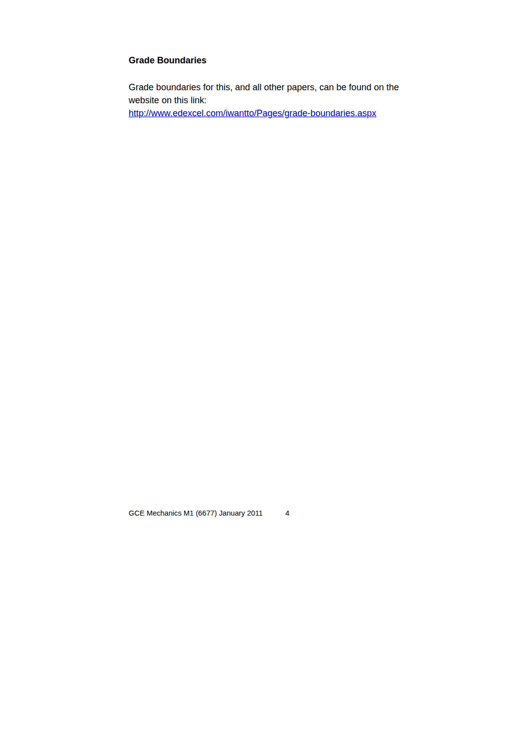Grade Boundaries
Grade boundaries for this, and all other papers, can be found on the website on this link:
http://www.edexcel.com/iwantto/Pages/grade-boundaries.aspx
GCE Mechanics M1 (6677) January 2011 4